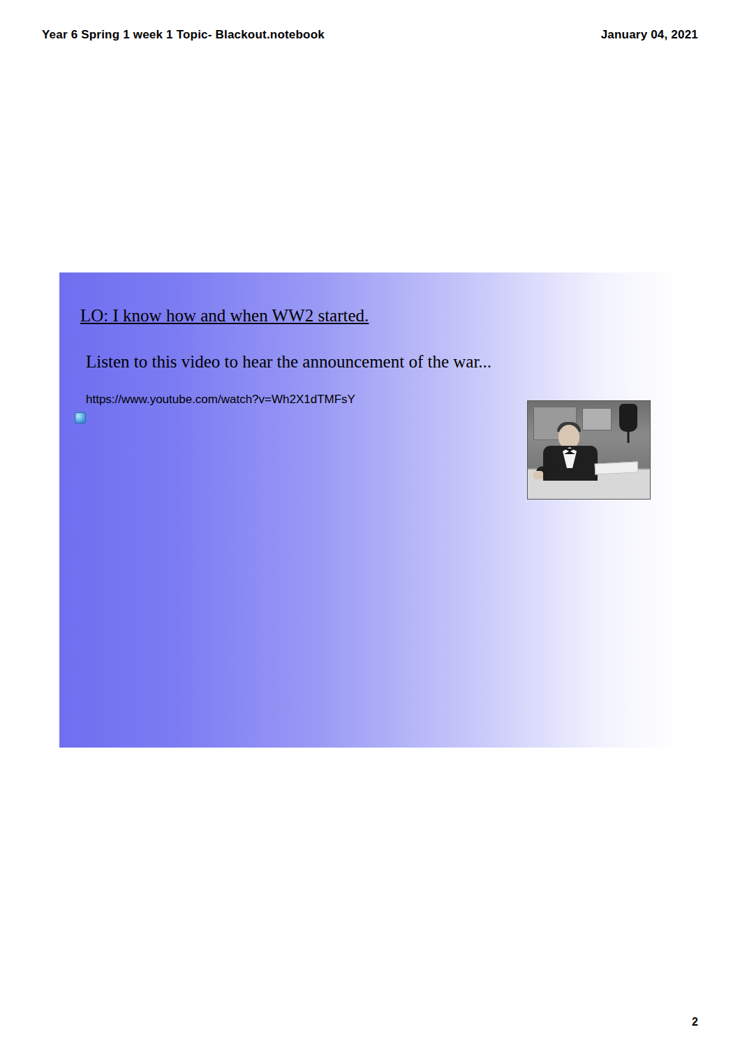Year 6 Spring 1 week 1 Topic- Blackout.notebook
January 04, 2021
LO: I know how and when WW2 started.
Listen to this video to hear the announcement of the war...
https://www.youtube.com/watch?v=Wh2X1dTMFsY
2